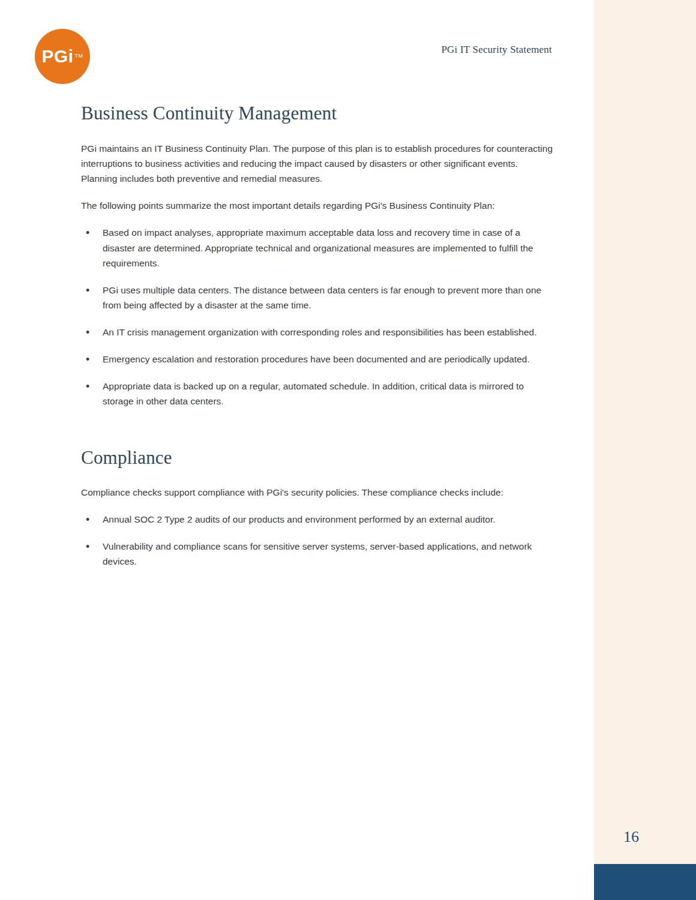PGiTM
PGi IT Security Statement
Business Continuity Management
PGi maintains an IT Business Continuity Plan. The purpose of this plan is to establish procedures for counteracting interruptions to business activities and reducing the impact caused by disasters or other significant events. Planning includes both preventive and remedial measures.
The following points summarize the most important details regarding PGi's Business Continuity Plan:
Based on impact analyses, appropriate maximum acceptable data loss and recovery time in case of a disaster are determined. Appropriate technical and organizational measures are implemented to fulfill the requirements.
PGi uses multiple data centers. The distance between data centers is far enough to prevent more than one from being affected by a disaster at the same time.
An IT crisis management organization with corresponding roles and responsibilities has been established.
Emergency escalation and restoration procedures have been documented and are periodically updated.
Appropriate data is backed up on a regular, automated schedule. In addition, critical data is mirrored to storage in other data centers.
Compliance
Compliance checks support compliance with PGi's security policies. These compliance checks include:
Annual SOC 2 Type 2 audits of our products and environment performed by an external auditor.
Vulnerability and compliance scans for sensitive server systems, server-based applications, and network devices.
16